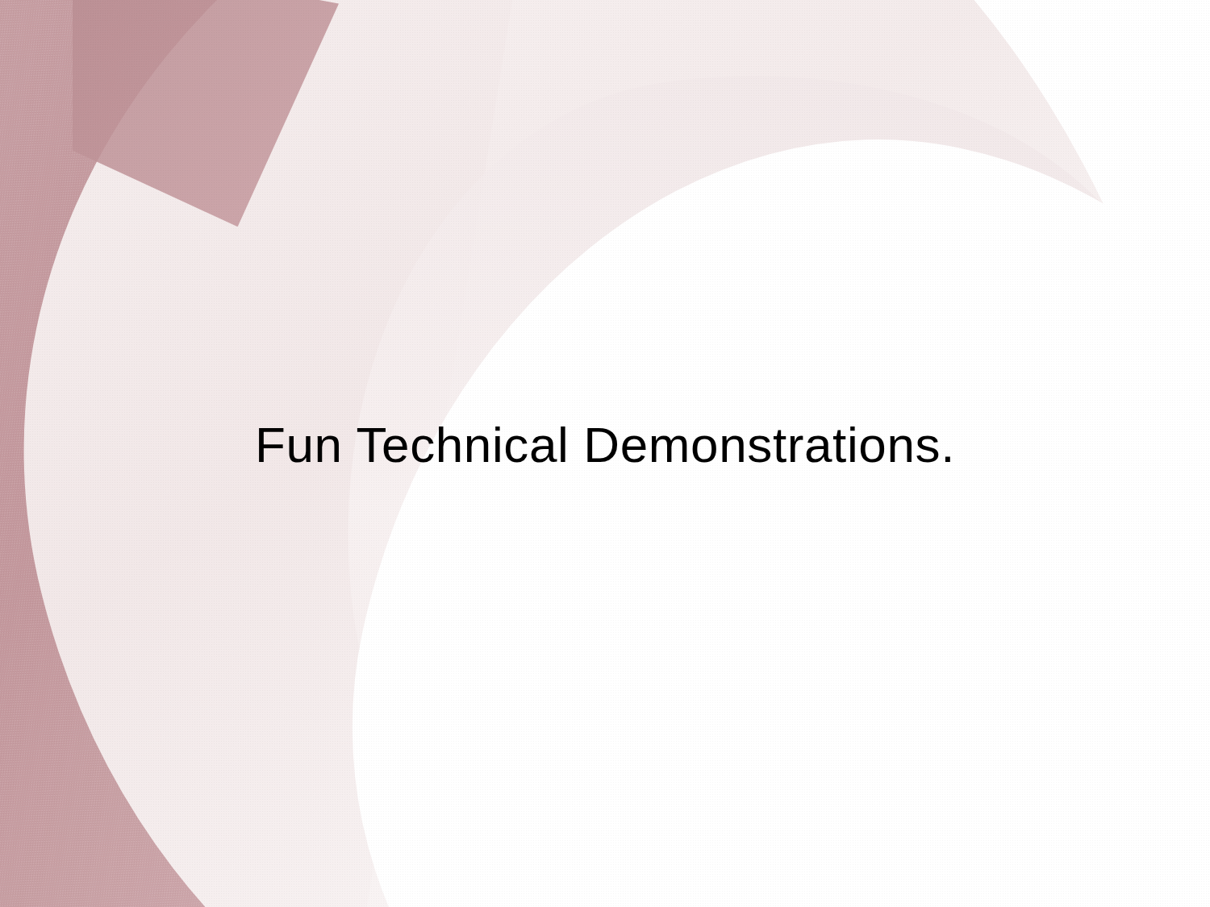Fun Technical Demonstrations.